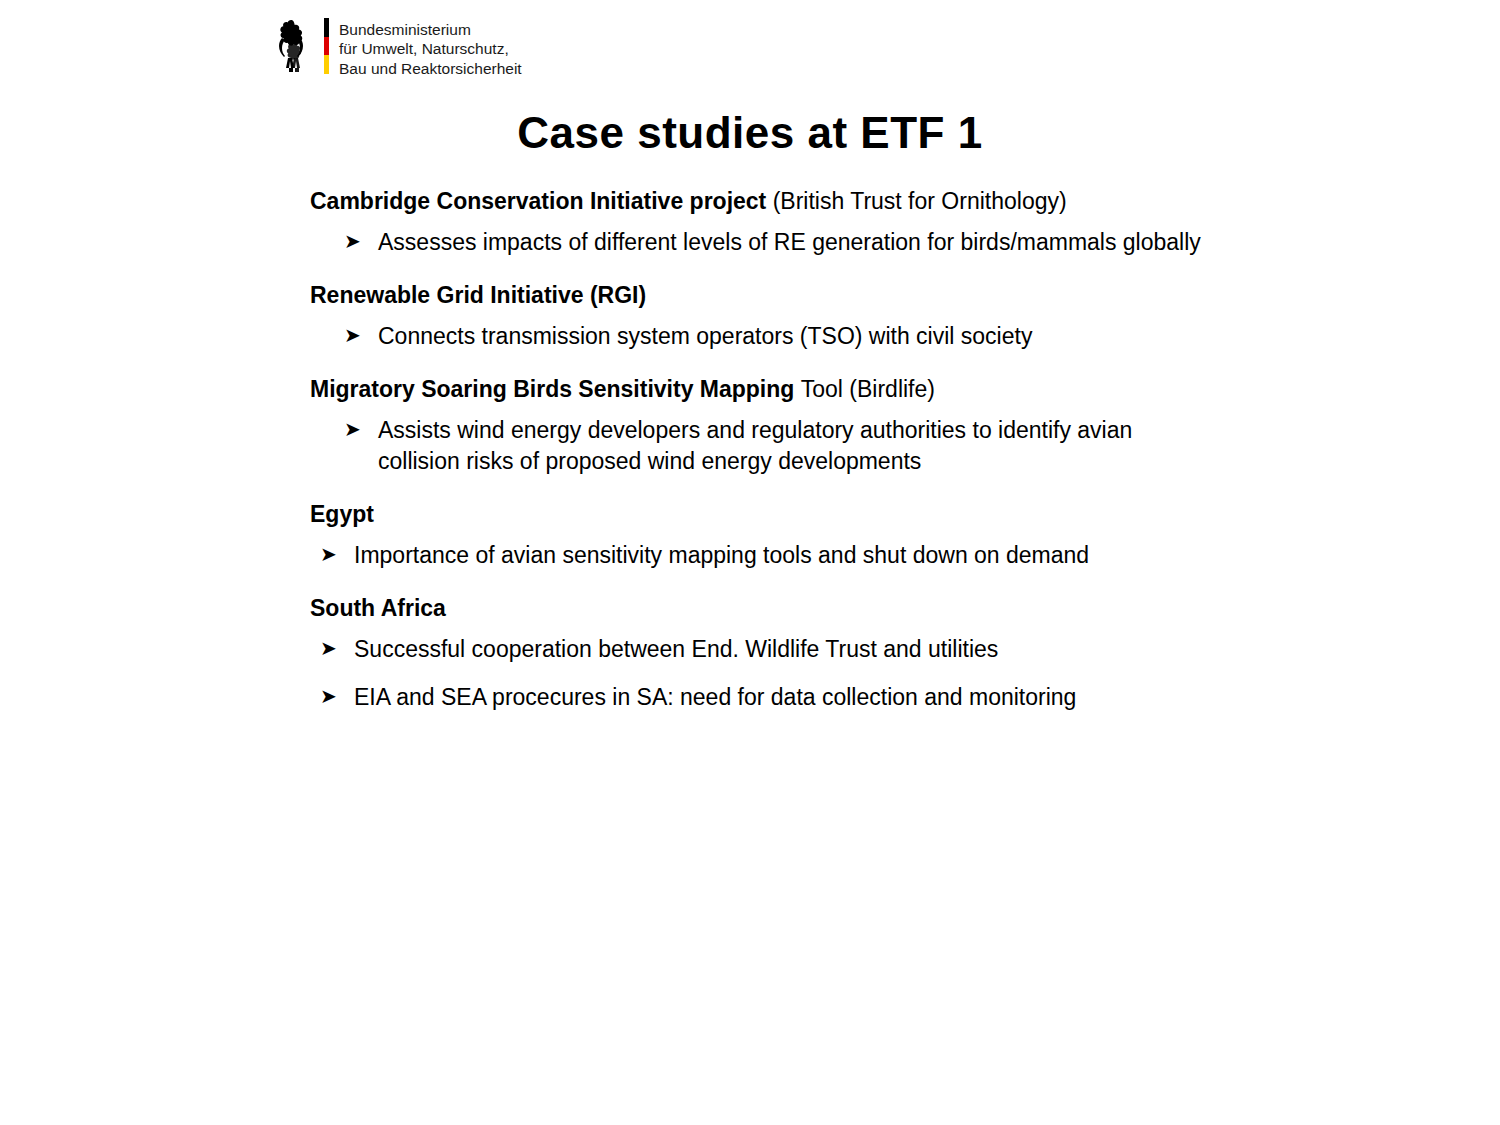Bundesministerium
für Umwelt, Naturschutz,
Bau und Reaktorsicherheit
Case studies at ETF 1
Cambridge Conservation Initiative project (British Trust for Ornithology)
Assesses impacts of different levels of RE generation for birds/mammals globally
Renewable Grid Initiative (RGI)
Connects transmission system operators (TSO) with civil society
Migratory Soaring Birds Sensitivity Mapping Tool (Birdlife)
Assists wind energy developers and regulatory authorities to identify avian collision risks of proposed wind energy developments
Egypt
Importance of avian sensitivity mapping tools and shut down on demand
South Africa
Successful cooperation between End. Wildlife Trust and utilities
EIA and SEA procecures in SA: need for data collection and monitoring